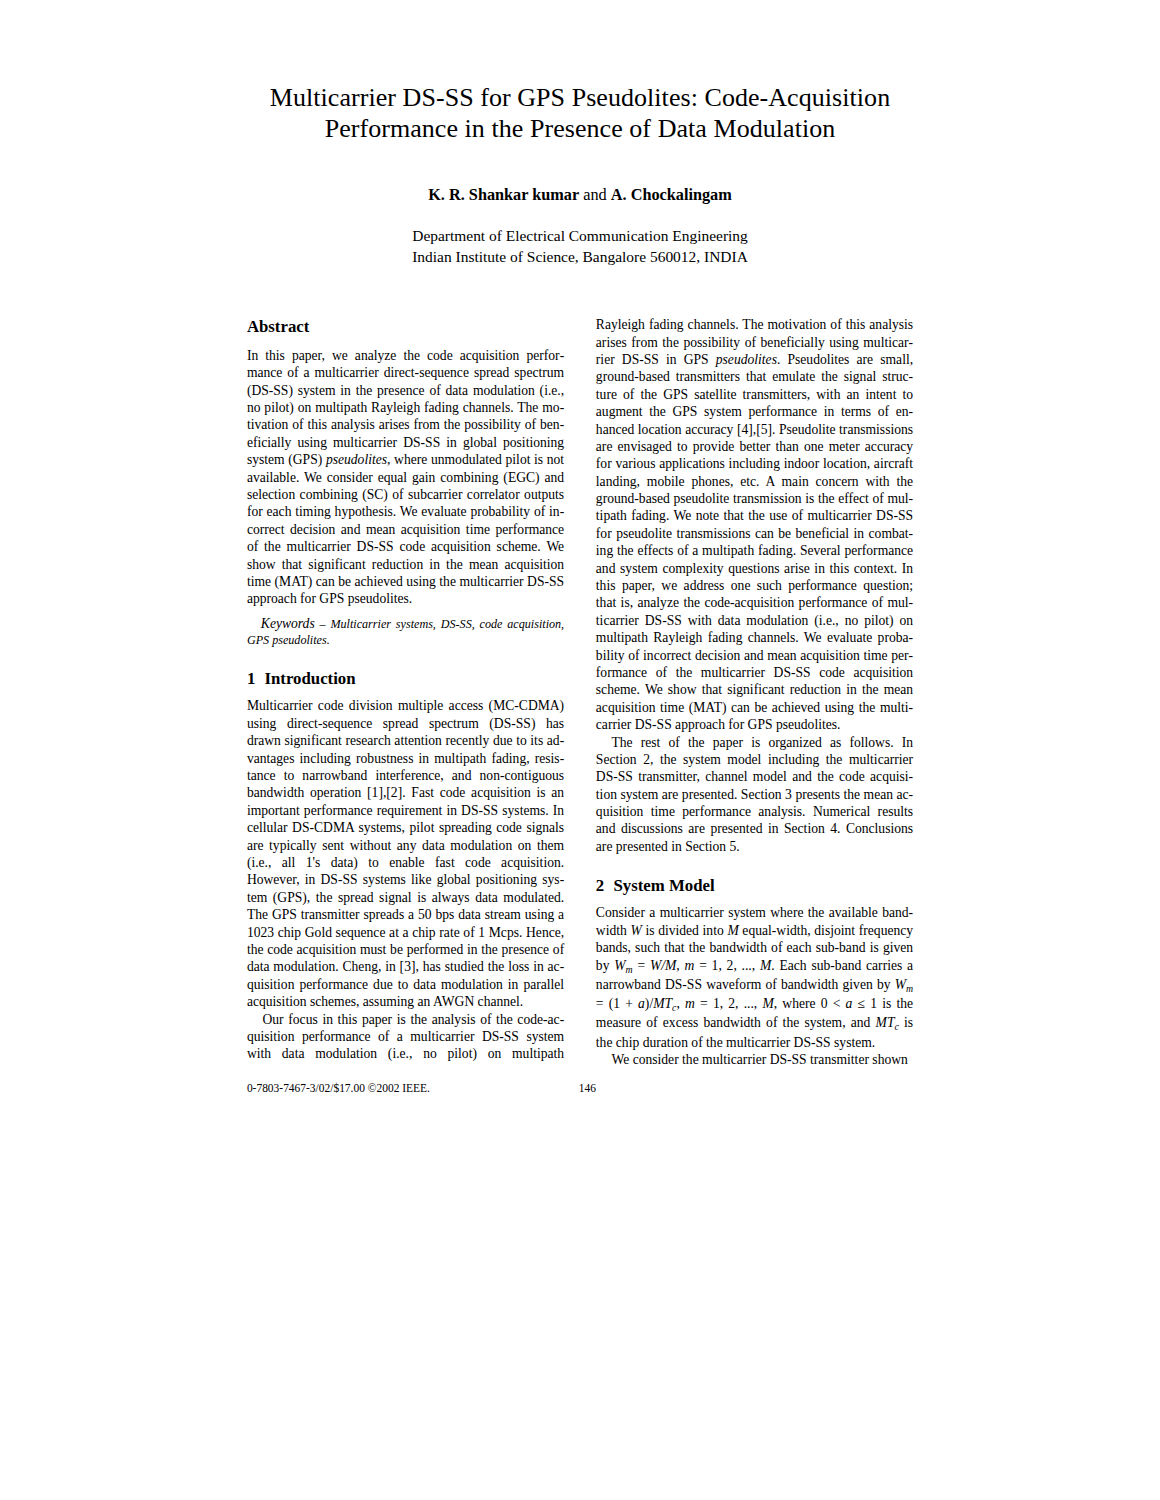Multicarrier DS-SS for GPS Pseudolites: Code-Acquisition
Performance in the Presence of Data Modulation
K. R. Shankar kumar and A. Chockalingam
Department of Electrical Communication Engineering
Indian Institute of Science, Bangalore 560012, INDIA
Abstract
In this paper, we analyze the code acquisition performance of a multicarrier direct-sequence spread spectrum (DS-SS) system in the presence of data modulation (i.e., no pilot) on multipath Rayleigh fading channels. The motivation of this analysis arises from the possibility of beneficially using multicarrier DS-SS in global positioning system (GPS) pseudolites, where unmodulated pilot is not available. We consider equal gain combining (EGC) and selection combining (SC) of subcarrier correlator outputs for each timing hypothesis. We evaluate probability of incorrect decision and mean acquisition time performance of the multicarrier DS-SS code acquisition scheme. We show that significant reduction in the mean acquisition time (MAT) can be achieved using the multicarrier DS-SS approach for GPS pseudolites.
Keywords – Multicarrier systems, DS-SS, code acquisition, GPS pseudolites.
1 Introduction
Multicarrier code division multiple access (MC-CDMA) using direct-sequence spread spectrum (DS-SS) has drawn significant research attention recently due to its advantages including robustness in multipath fading, resistance to narrowband interference, and non-contiguous bandwidth operation [1],[2]. Fast code acquisition is an important performance requirement in DS-SS systems. In cellular DS-CDMA systems, pilot spreading code signals are typically sent without any data modulation on them (i.e., all 1's data) to enable fast code acquisition. However, in DS-SS systems like global positioning system (GPS), the spread signal is always data modulated. The GPS transmitter spreads a 50 bps data stream using a 1023 chip Gold sequence at a chip rate of 1 Mcps. Hence, the code acquisition must be performed in the presence of data modulation. Cheng, in [3], has studied the loss in acquisition performance due to data modulation in parallel acquisition schemes, assuming an AWGN channel.
Our focus in this paper is the analysis of the code-acquisition performance of a multicarrier DS-SS system with data modulation (i.e., no pilot) on multipath Rayleigh fading channels. The motivation of this analysis arises from the possibility of beneficially using multicarrier DS-SS in GPS pseudolites. Pseudolites are small, ground-based transmitters that emulate the signal structure of the GPS satellite transmitters, with an intent to augment the GPS system performance in terms of enhanced location accuracy [4],[5]. Pseudolite transmissions are envisaged to provide better than one meter accuracy for various applications including indoor location, aircraft landing, mobile phones, etc. A main concern with the ground-based pseudolite transmission is the effect of multipath fading. We note that the use of multicarrier DS-SS for pseudolite transmissions can be beneficial in combating the effects of a multipath fading. Several performance and system complexity questions arise in this context. In this paper, we address one such performance question; that is, analyze the code-acquisition performance of multicarrier DS-SS with data modulation (i.e., no pilot) on multipath Rayleigh fading channels. We evaluate probability of incorrect decision and mean acquisition time performance of the multicarrier DS-SS code acquisition scheme. We show that significant reduction in the mean acquisition time (MAT) can be achieved using the multicarrier DS-SS approach for GPS pseudolites.
The rest of the paper is organized as follows. In Section 2, the system model including the multicarrier DS-SS transmitter, channel model and the code acquisition system are presented. Section 3 presents the mean acquisition time performance analysis. Numerical results and discussions are presented in Section 4. Conclusions are presented in Section 5.
2 System Model
Consider a multicarrier system where the available bandwidth W is divided into M equal-width, disjoint frequency bands, such that the bandwidth of each sub-band is given by Wm = W/M, m = 1, 2, ..., M. Each sub-band carries a narrowband DS-SS waveform of bandwidth given by Wm = (1 + a)/MTc, m = 1, 2, ..., M, where 0 < a ≤ 1 is the measure of excess bandwidth of the system, and MTc is the chip duration of the multicarrier DS-SS system.
We consider the multicarrier DS-SS transmitter shown
0-7803-7467-3/02/$17.00 ©2002 IEEE. 146